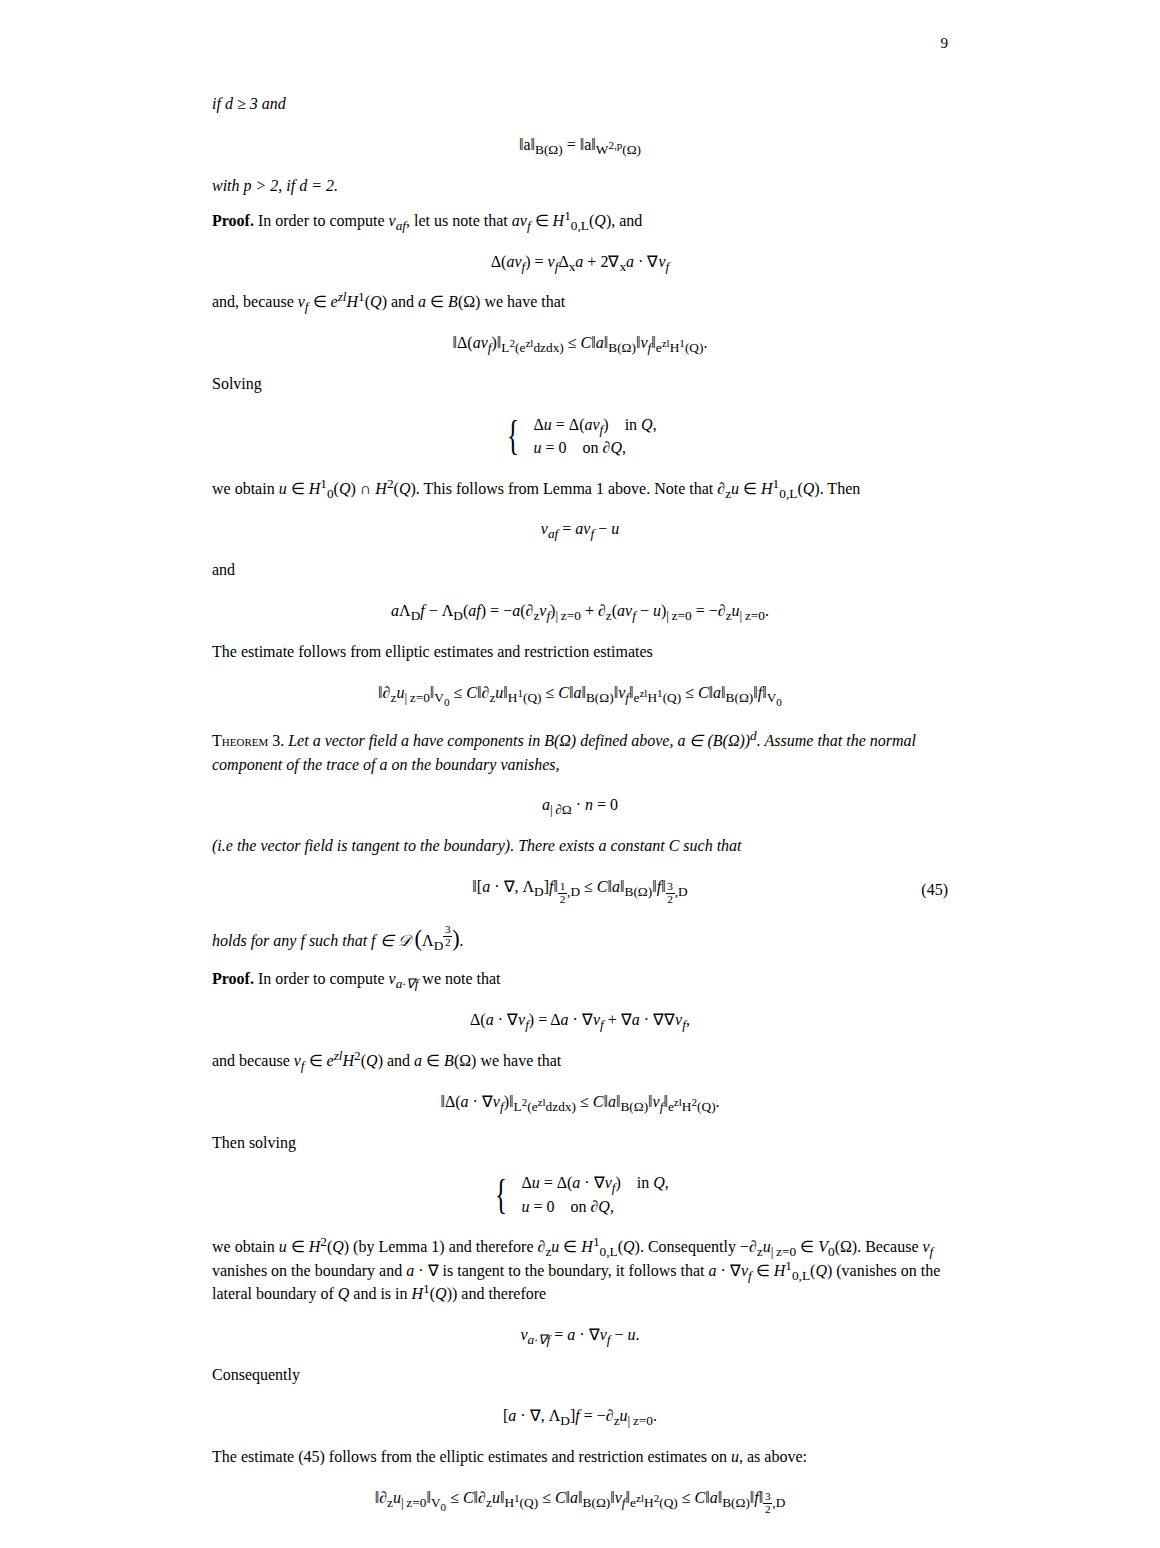9
if d ≥ 3 and
‖a‖B(Ω) = ‖a‖W2,p(Ω)
with p > 2, if d = 2.
Proof. In order to compute vaf, let us note that avf ∈ H10,L(Q), and
Δ(avf) = vf Δxa + 2∇xa · ∇vf
and, because vf ∈ ezlH1(Q) and a ∈ B(Ω) we have that
‖Δ(avf)‖L2(ezldzdx) ≤ C‖a‖B(Ω)‖vf‖ezlH1(Q).
Solving
{
Δu = Δ(avf) in Q,
u = 0 on ∂Q,
we obtain u ∈ H10(Q) ∩ H2(Q). This follows from Lemma 1 above. Note that ∂zu ∈ H10,L(Q). Then
vaf = avf − u
and
a ΛDf − ΛD(af) = −a(∂zvf)| z=0 + ∂z(avf − u)| z=0 = −∂zu| z=0.
The estimate follows from elliptic estimates and restriction estimates
‖∂zu| z=0‖V0 ≤ C‖∂zu‖H1(Q) ≤ C‖a‖B(Ω)‖vf‖ezlH1(Q) ≤ C‖a‖B(Ω)‖f‖V0
Theorem 3. Let a vector field a have components in B(Ω) defined above, a ∈ (B(Ω))d. Assume that the normal component of the trace of a on the boundary vanishes,
a| ∂Ω · n = 0
(i.e the vector field is tangent to the boundary). There exists a constant C such that
‖[a · ∇, ΛD]f‖12,D ≤ C‖a‖B(Ω)‖f‖32,D (45)
holds for any f such that f ∈ 𝒟 (ΛD32).
Proof. In order to compute va·∇f we note that
Δ(a · ∇vf) = Δa · ∇vf + ∇a · ∇∇vf,
and because vf ∈ ezlH2(Q) and a ∈ B(Ω) we have that
‖Δ(a · ∇vf)‖L2(ezldzdx) ≤ C‖a‖B(Ω)‖vf‖ezlH2(Q).
Then solving
{
Δu = Δ(a · ∇vf) in Q,
u = 0 on ∂Q,
we obtain u ∈ H2(Q) (by Lemma 1) and therefore ∂zu ∈ H10,L(Q). Consequently −∂zu| z=0 ∈ V0(Ω). Because vf vanishes on the boundary and a · ∇ is tangent to the boundary, it follows that a · ∇vf ∈ H10,L(Q) (vanishes on the lateral boundary of Q and is in H1(Q)) and therefore
va·∇f = a · ∇vf − u.
Consequently
[a · ∇, ΛD]f = −∂zu| z=0.
The estimate (45) follows from the elliptic estimates and restriction estimates on u, as above:
‖∂zu| z=0‖V0 ≤ C‖∂zu‖H1(Q) ≤ C‖a‖B(Ω)‖vf‖ezlH2(Q) ≤ C‖a‖B(Ω)‖f‖32,D